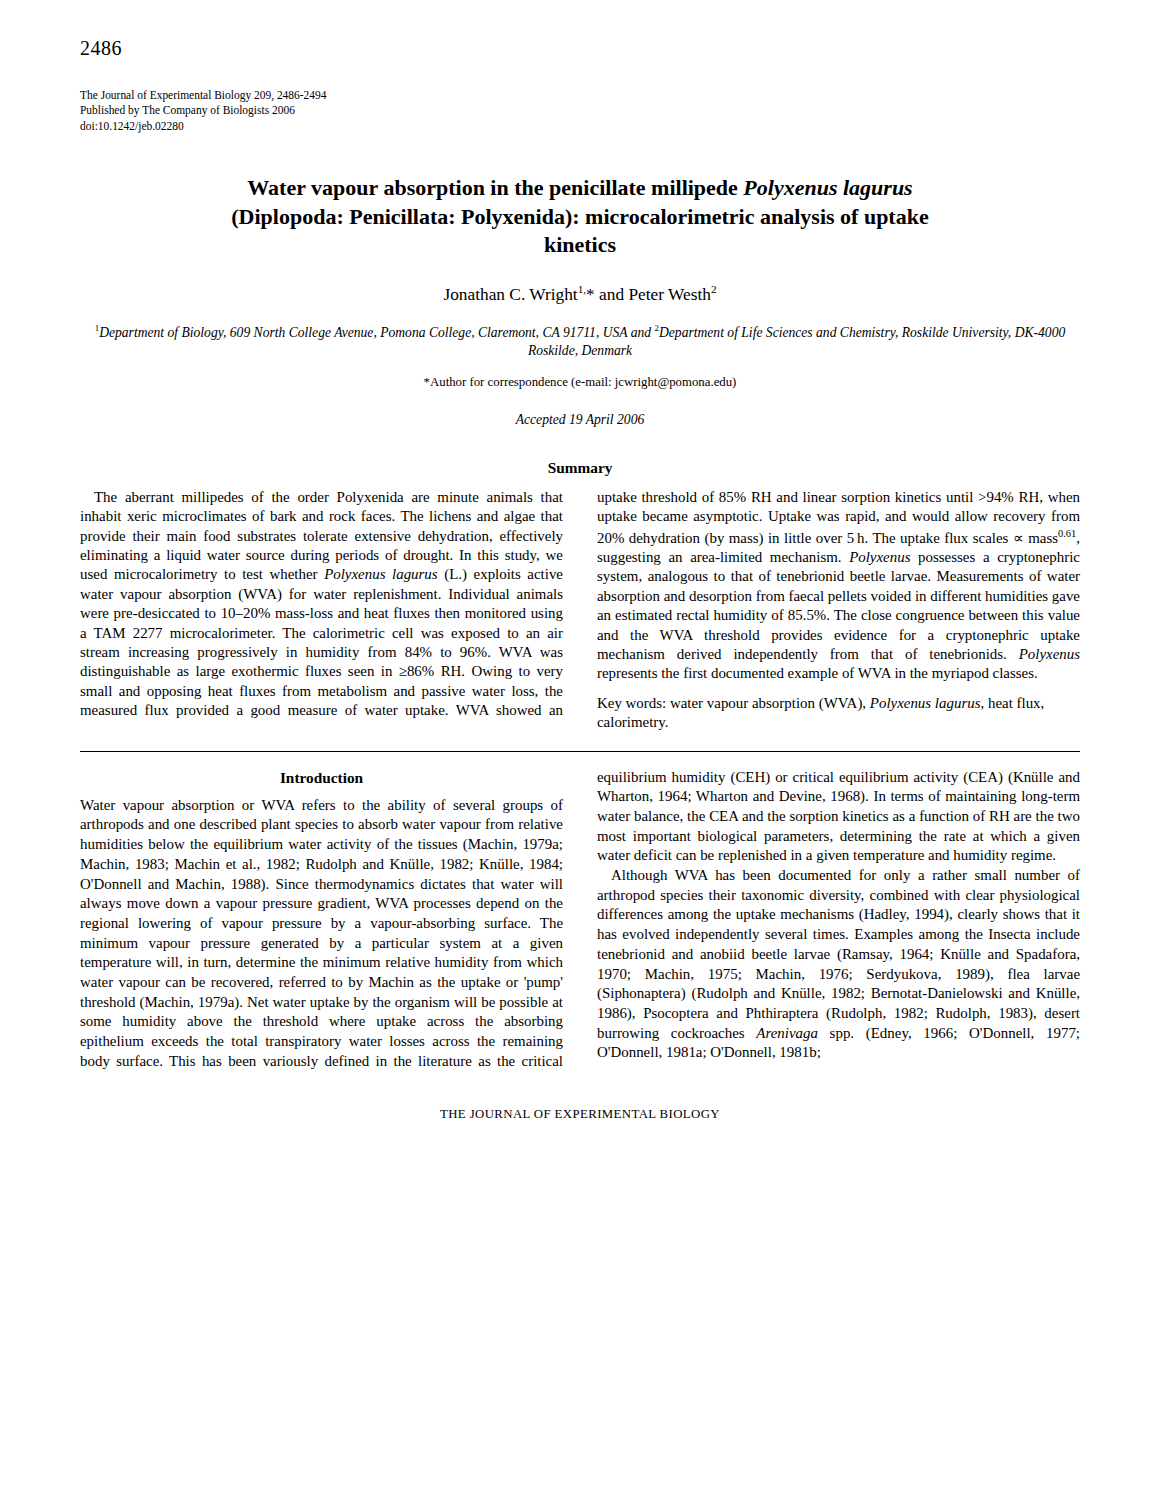2486
The Journal of Experimental Biology 209, 2486-2494
Published by The Company of Biologists 2006
doi:10.1242/jeb.02280
Water vapour absorption in the penicillate millipede Polyxenus lagurus
(Diplopoda: Penicillata: Polyxenida): microcalorimetric analysis of uptake
kinetics
Jonathan C. Wright1,* and Peter Westh2
1Department of Biology, 609 North College Avenue, Pomona College, Claremont, CA 91711, USA and 2Department of Life Sciences and Chemistry, Roskilde University, DK-4000 Roskilde, Denmark
*Author for correspondence (e-mail: jcwright@pomona.edu)
Accepted 19 April 2006
Summary
The aberrant millipedes of the order Polyxenida are minute animals that inhabit xeric microclimates of bark and rock faces. The lichens and algae that provide their main food substrates tolerate extensive dehydration, effectively eliminating a liquid water source during periods of drought. In this study, we used microcalorimetry to test whether Polyxenus lagurus (L.) exploits active water vapour absorption (WVA) for water replenishment. Individual animals were pre-desiccated to 10–20% mass-loss and heat fluxes then monitored using a TAM 2277 microcalorimeter. The calorimetric cell was exposed to an air stream increasing progressively in humidity from 84% to 96%. WVA was distinguishable as large exothermic fluxes seen in ≥86% RH. Owing to very small and opposing heat fluxes from metabolism and passive water loss, the measured flux provided a good measure of water uptake. WVA showed an uptake threshold of 85% RH and linear sorption kinetics until >94% RH, when uptake became asymptotic. Uptake was rapid, and would allow recovery from 20% dehydration (by mass) in little over 5 h. The uptake flux scales ∝ mass0.61, suggesting an area-limited mechanism. Polyxenus possesses a cryptonephric system, analogous to that of tenebrionid beetle larvae. Measurements of water absorption and desorption from faecal pellets voided in different humidities gave an estimated rectal humidity of 85.5%. The close congruence between this value and the WVA threshold provides evidence for a cryptonephric uptake mechanism derived independently from that of tenebrionids. Polyxenus represents the first documented example of WVA in the myriapod classes.
Key words: water vapour absorption (WVA), Polyxenus lagurus, heat flux, calorimetry.
Introduction
Water vapour absorption or WVA refers to the ability of several groups of arthropods and one described plant species to absorb water vapour from relative humidities below the equilibrium water activity of the tissues (Machin, 1979a; Machin, 1983; Machin et al., 1982; Rudolph and Knülle, 1982; Knülle, 1984; O'Donnell and Machin, 1988). Since thermodynamics dictates that water will always move down a vapour pressure gradient, WVA processes depend on the regional lowering of vapour pressure by a vapour-absorbing surface. The minimum vapour pressure generated by a particular system at a given temperature will, in turn, determine the minimum relative humidity from which water vapour can be recovered, referred to by Machin as the uptake or 'pump' threshold (Machin, 1979a). Net water uptake by the organism will be possible at some humidity above the threshold where uptake across the absorbing epithelium exceeds the total transpiratory water losses across the remaining body surface. This has been variously defined in the literature as the critical equilibrium humidity (CEH) or critical equilibrium activity (CEA) (Knülle and Wharton, 1964; Wharton and Devine, 1968). In terms of maintaining long-term water balance, the CEA and the sorption kinetics as a function of RH are the two most important biological parameters, determining the rate at which a given water deficit can be replenished in a given temperature and humidity regime.
Although WVA has been documented for only a rather small number of arthropod species their taxonomic diversity, combined with clear physiological differences among the uptake mechanisms (Hadley, 1994), clearly shows that it has evolved independently several times. Examples among the Insecta include tenebrionid and anobiid beetle larvae (Ramsay, 1964; Knülle and Spadafora, 1970; Machin, 1975; Machin, 1976; Serdyukova, 1989), flea larvae (Siphonaptera) (Rudolph and Knülle, 1982; Bernotat-Danielowski and Knülle, 1986), Psocoptera and Phthiraptera (Rudolph, 1982; Rudolph, 1983), desert burrowing cockroaches Arenivaga spp. (Edney, 1966; O'Donnell, 1977; O'Donnell, 1981a; O'Donnell, 1981b;
THE JOURNAL OF EXPERIMENTAL BIOLOGY